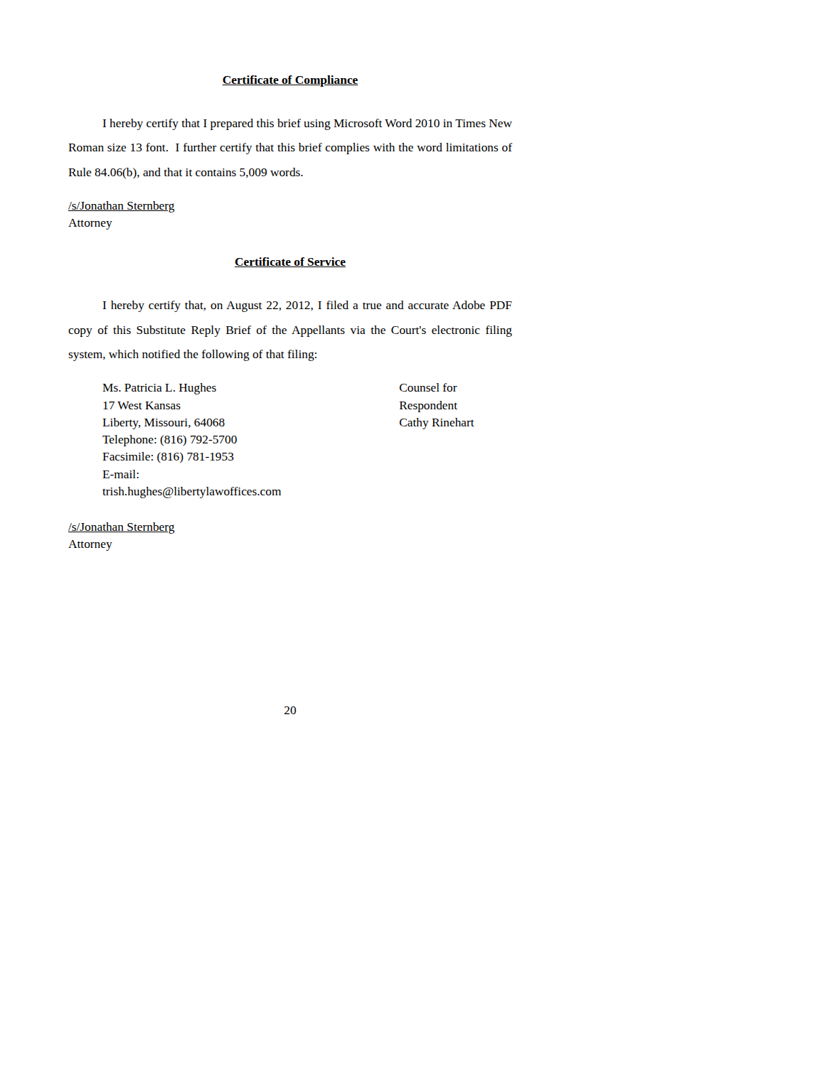Certificate of Compliance
I hereby certify that I prepared this brief using Microsoft Word 2010 in Times New Roman size 13 font. I further certify that this brief complies with the word limitations of Rule 84.06(b), and that it contains 5,009 words.
/s/Jonathan Sternberg Attorney
Certificate of Service
I hereby certify that, on August 22, 2012, I filed a true and accurate Adobe PDF copy of this Substitute Reply Brief of the Appellants via the Court's electronic filing system, which notified the following of that filing:
| Ms. Patricia L. Hughes 17 West Kansas Liberty, Missouri, 64068 Telephone: (816) 792-5700 Facsimile: (816) 781-1953 E-mail: trish.hughes@libertylawoffices.com | Counsel for Respondent Cathy Rinehart |
/s/Jonathan Sternberg Attorney
20